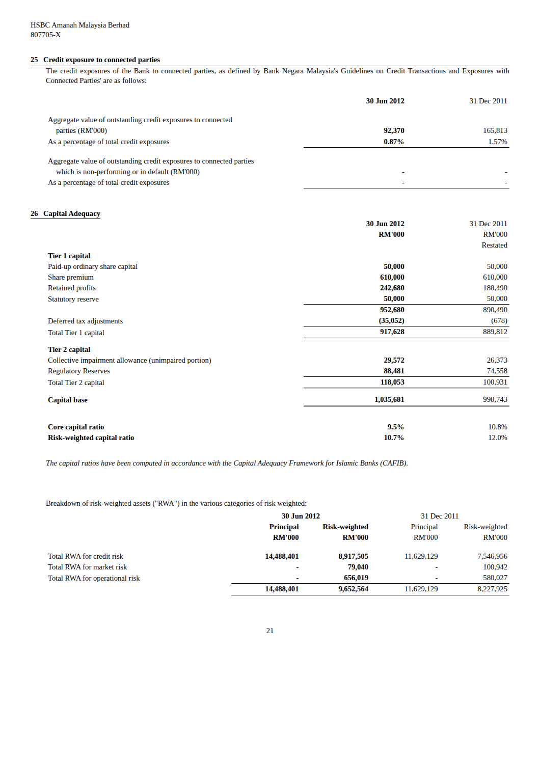HSBC Amanah Malaysia Berhad
807705-X
25 Credit exposure to connected parties
The credit exposures of the Bank to connected parties, as defined by Bank Negara Malaysia's Guidelines on Credit Transactions and Exposures with Connected Parties' are as follows:
| | 30 Jun 2012 | 31 Dec 2011 |
| Aggregate value of outstanding credit exposures to connected | | |
| parties (RM'000) | 92,370 | 165,813 |
| As a percentage of total credit exposures | 0.87% | 1.57% |
| Aggregate value of outstanding credit exposures to connected parties | | |
| which is non-performing or in default (RM'000) | - | - |
| As a percentage of total credit exposures | - | - |
26 Capital Adequacy
| | 30 Jun 2012 | 31 Dec 2011 |
| | RM'000 | RM'000 |
| | | Restated |
| Tier 1 capital | | |
| Paid-up ordinary share capital | 50,000 | 50,000 |
| Share premium | 610,000 | 610,000 |
| Retained profits | 242,680 | 180,490 |
| Statutory reserve | 50,000 | 50,000 |
| | 952,680 | 890,490 |
| Deferred tax adjustments | (35,052) | (678) |
| Total Tier 1 capital | 917,628 | 889,812 |
| Tier 2 capital | | |
| Collective impairment allowance (unimpaired portion) | 29,572 | 26,373 |
| Regulatory Reserves | 88,481 | 74,558 |
| Total Tier 2 capital | 118,053 | 100,931 |
| Capital base | 1,035,681 | 990,743 |
| Core capital ratio | 9.5% | 10.8% |
| Risk-weighted capital ratio | 10.7% | 12.0% |
The capital ratios have been computed in accordance with the Capital Adequacy Framework for Islamic Banks (CAFIB).
Breakdown of risk-weighted assets ("RWA") in the various categories of risk weighted:
| | 30 Jun 2012 | 31 Dec 2011 |
| | Principal | Risk-weighted | Principal | Risk-weighted |
| | RM'000 | RM'000 | RM'000 | RM'000 |
| Total RWA for credit risk | 14,488,401 | 8,917,505 | 11,629,129 | 7,546,956 |
| Total RWA for market risk | - | 79,040 | - | 100,942 |
| Total RWA for operational risk | - | 656,019 | - | 580,027 |
| | 14,488,401 | 9,652,564 | 11,629,129 | 8,227,925 |
21